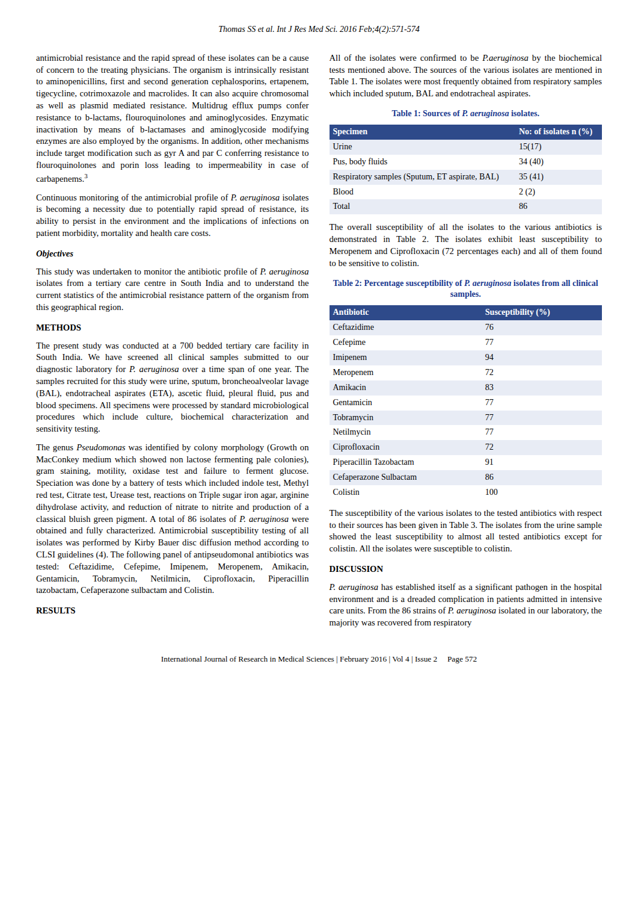Thomas SS et al. Int J Res Med Sci. 2016 Feb;4(2):571-574
antimicrobial resistance and the rapid spread of these isolates can be a cause of concern to the treating physicians. The organism is intrinsically resistant to aminopenicillins, first and second generation cephalosporins, ertapenem, tigecycline, cotrimoxazole and macrolides. It can also acquire chromosomal as well as plasmid mediated resistance. Multidrug efflux pumps confer resistance to b-lactams, flouroquinolones and aminoglycosides. Enzymatic inactivation by means of b-lactamases and aminoglycoside modifying enzymes are also employed by the organisms. In addition, other mechanisms include target modification such as gyr A and par C conferring resistance to flouroquinolones and porin loss leading to impermeability in case of carbapenems.3
Continuous monitoring of the antimicrobial profile of P. aeruginosa isolates is becoming a necessity due to potentially rapid spread of resistance, its ability to persist in the environment and the implications of infections on patient morbidity, mortality and health care costs.
Objectives
This study was undertaken to monitor the antibiotic profile of P. aeruginosa isolates from a tertiary care centre in South India and to understand the current statistics of the antimicrobial resistance pattern of the organism from this geographical region.
Methods
The present study was conducted at a 700 bedded tertiary care facility in South India. We have screened all clinical samples submitted to our diagnostic laboratory for P. aeruginosa over a time span of one year. The samples recruited for this study were urine, sputum, broncheoalveolar lavage (BAL), endotracheal aspirates (ETA), ascetic fluid, pleural fluid, pus and blood specimens. All specimens were processed by standard microbiological procedures which include culture, biochemical characterization and sensitivity testing.
The genus Pseudomonas was identified by colony morphology (Growth on MacConkey medium which showed non lactose fermenting pale colonies), gram staining, motility, oxidase test and failure to ferment glucose. Speciation was done by a battery of tests which included indole test, Methyl red test, Citrate test, Urease test, reactions on Triple sugar iron agar, arginine dihydrolase activity, and reduction of nitrate to nitrite and production of a classical bluish green pigment. A total of 86 isolates of P. aeruginosa were obtained and fully characterized. Antimicrobial susceptibility testing of all isolates was performed by Kirby Bauer disc diffusion method according to CLSI guidelines (4). The following panel of antipseudomonal antibiotics was tested: Ceftazidime, Cefepime, Imipenem, Meropenem, Amikacin, Gentamicin, Tobramycin, Netilmicin, Ciprofloxacin, Piperacillin tazobactam, Cefaperazone sulbactam and Colistin.
Results
All of the isolates were confirmed to be P.aeruginosa by the biochemical tests mentioned above. The sources of the various isolates are mentioned in Table 1. The isolates were most frequently obtained from respiratory samples which included sputum, BAL and endotracheal aspirates.
Table 1: Sources of P. aeruginosa isolates.
| Specimen | No: of isolates n (%) |
| --- | --- |
| Urine | 15(17) |
| Pus, body fluids | 34 (40) |
| Respiratory samples (Sputum, ET aspirate, BAL) | 35 (41) |
| Blood | 2 (2) |
| Total | 86 |
The overall susceptibility of all the isolates to the various antibiotics is demonstrated in Table 2. The isolates exhibit least susceptibility to Meropenem and Ciprofloxacin (72 percentages each) and all of them found to be sensitive to colistin.
Table 2: Percentage susceptibility of P. aeruginosa isolates from all clinical samples.
| Antibiotic | Susceptibility (%) |
| --- | --- |
| Ceftazidime | 76 |
| Cefepime | 77 |
| Imipenem | 94 |
| Meropenem | 72 |
| Amikacin | 83 |
| Gentamicin | 77 |
| Tobramycin | 77 |
| Netilmycin | 77 |
| Ciprofloxacin | 72 |
| Piperacillin Tazobactam | 91 |
| Cefaperazone Sulbactam | 86 |
| Colistin | 100 |
The susceptibility of the various isolates to the tested antibiotics with respect to their sources has been given in Table 3. The isolates from the urine sample showed the least susceptibility to almost all tested antibiotics except for colistin. All the isolates were susceptible to colistin.
Discussion
P. aeruginosa has established itself as a significant pathogen in the hospital environment and is a dreaded complication in patients admitted in intensive care units. From the 86 strains of P. aeruginosa isolated in our laboratory, the majority was recovered from respiratory
International Journal of Research in Medical Sciences | February 2016 | Vol 4 | Issue 2 Page 572